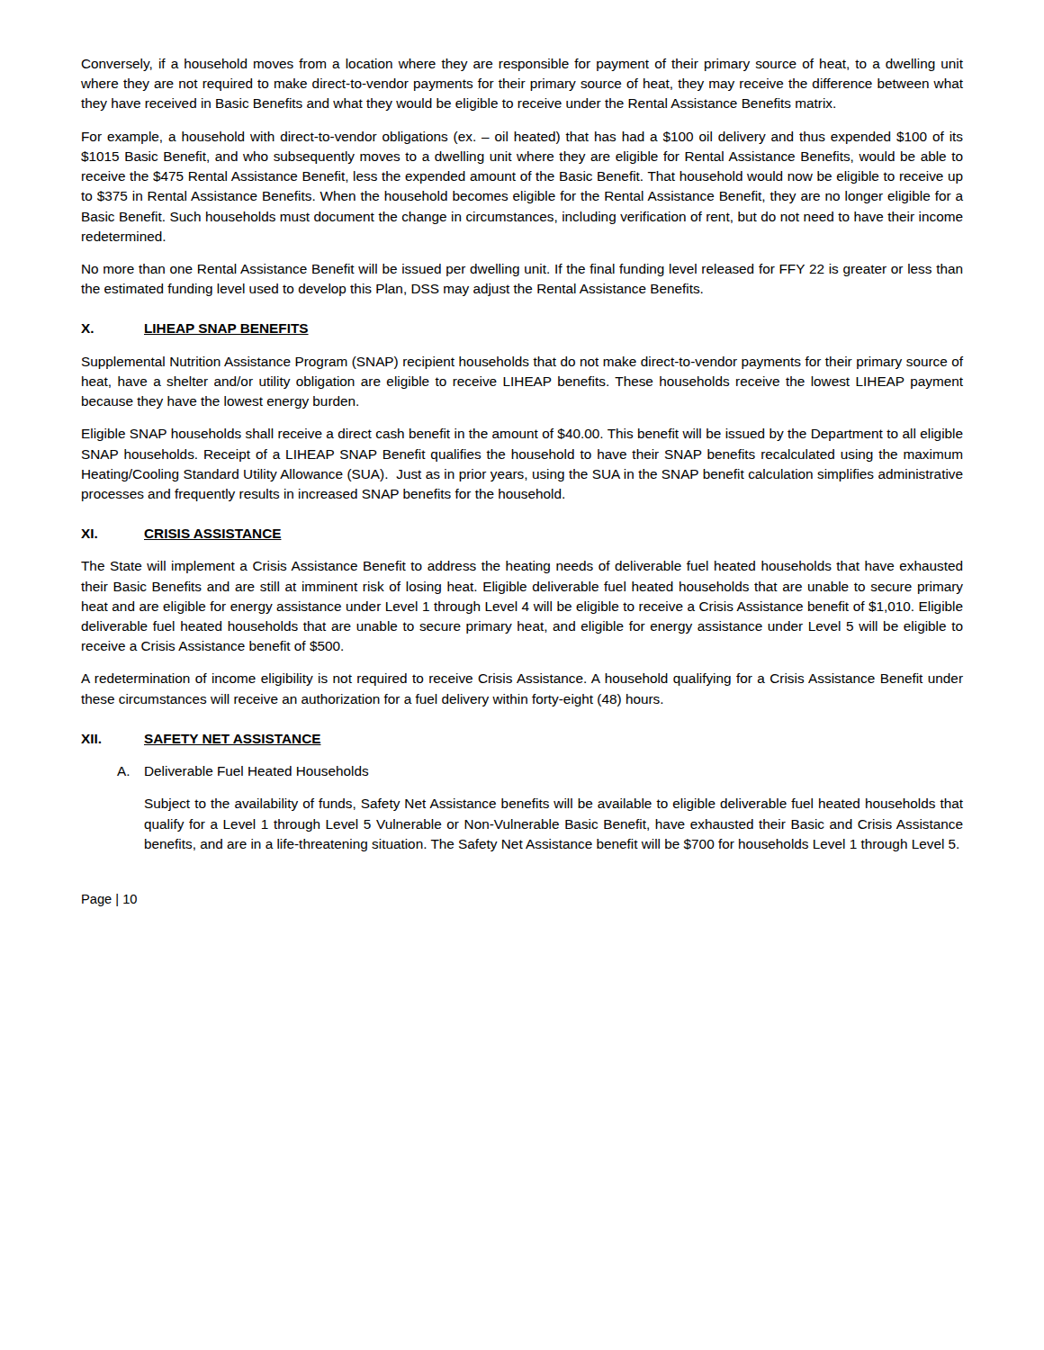Conversely, if a household moves from a location where they are responsible for payment of their primary source of heat, to a dwelling unit where they are not required to make direct-to-vendor payments for their primary source of heat, they may receive the difference between what they have received in Basic Benefits and what they would be eligible to receive under the Rental Assistance Benefits matrix.
For example, a household with direct-to-vendor obligations (ex. – oil heated) that has had a $100 oil delivery and thus expended $100 of its $1015 Basic Benefit, and who subsequently moves to a dwelling unit where they are eligible for Rental Assistance Benefits, would be able to receive the $475 Rental Assistance Benefit, less the expended amount of the Basic Benefit. That household would now be eligible to receive up to $375 in Rental Assistance Benefits. When the household becomes eligible for the Rental Assistance Benefit, they are no longer eligible for a Basic Benefit. Such households must document the change in circumstances, including verification of rent, but do not need to have their income redetermined.
No more than one Rental Assistance Benefit will be issued per dwelling unit. If the final funding level released for FFY 22 is greater or less than the estimated funding level used to develop this Plan, DSS may adjust the Rental Assistance Benefits.
X. LIHEAP SNAP BENEFITS
Supplemental Nutrition Assistance Program (SNAP) recipient households that do not make direct-to-vendor payments for their primary source of heat, have a shelter and/or utility obligation are eligible to receive LIHEAP benefits. These households receive the lowest LIHEAP payment because they have the lowest energy burden.
Eligible SNAP households shall receive a direct cash benefit in the amount of $40.00. This benefit will be issued by the Department to all eligible SNAP households. Receipt of a LIHEAP SNAP Benefit qualifies the household to have their SNAP benefits recalculated using the maximum Heating/Cooling Standard Utility Allowance (SUA). Just as in prior years, using the SUA in the SNAP benefit calculation simplifies administrative processes and frequently results in increased SNAP benefits for the household.
XI. CRISIS ASSISTANCE
The State will implement a Crisis Assistance Benefit to address the heating needs of deliverable fuel heated households that have exhausted their Basic Benefits and are still at imminent risk of losing heat. Eligible deliverable fuel heated households that are unable to secure primary heat and are eligible for energy assistance under Level 1 through Level 4 will be eligible to receive a Crisis Assistance benefit of $1,010. Eligible deliverable fuel heated households that are unable to secure primary heat, and eligible for energy assistance under Level 5 will be eligible to receive a Crisis Assistance benefit of $500.
A redetermination of income eligibility is not required to receive Crisis Assistance. A household qualifying for a Crisis Assistance Benefit under these circumstances will receive an authorization for a fuel delivery within forty-eight (48) hours.
XII. SAFETY NET ASSISTANCE
A. Deliverable Fuel Heated Households
Subject to the availability of funds, Safety Net Assistance benefits will be available to eligible deliverable fuel heated households that qualify for a Level 1 through Level 5 Vulnerable or Non-Vulnerable Basic Benefit, have exhausted their Basic and Crisis Assistance benefits, and are in a life-threatening situation. The Safety Net Assistance benefit will be $700 for households Level 1 through Level 5.
Page | 10